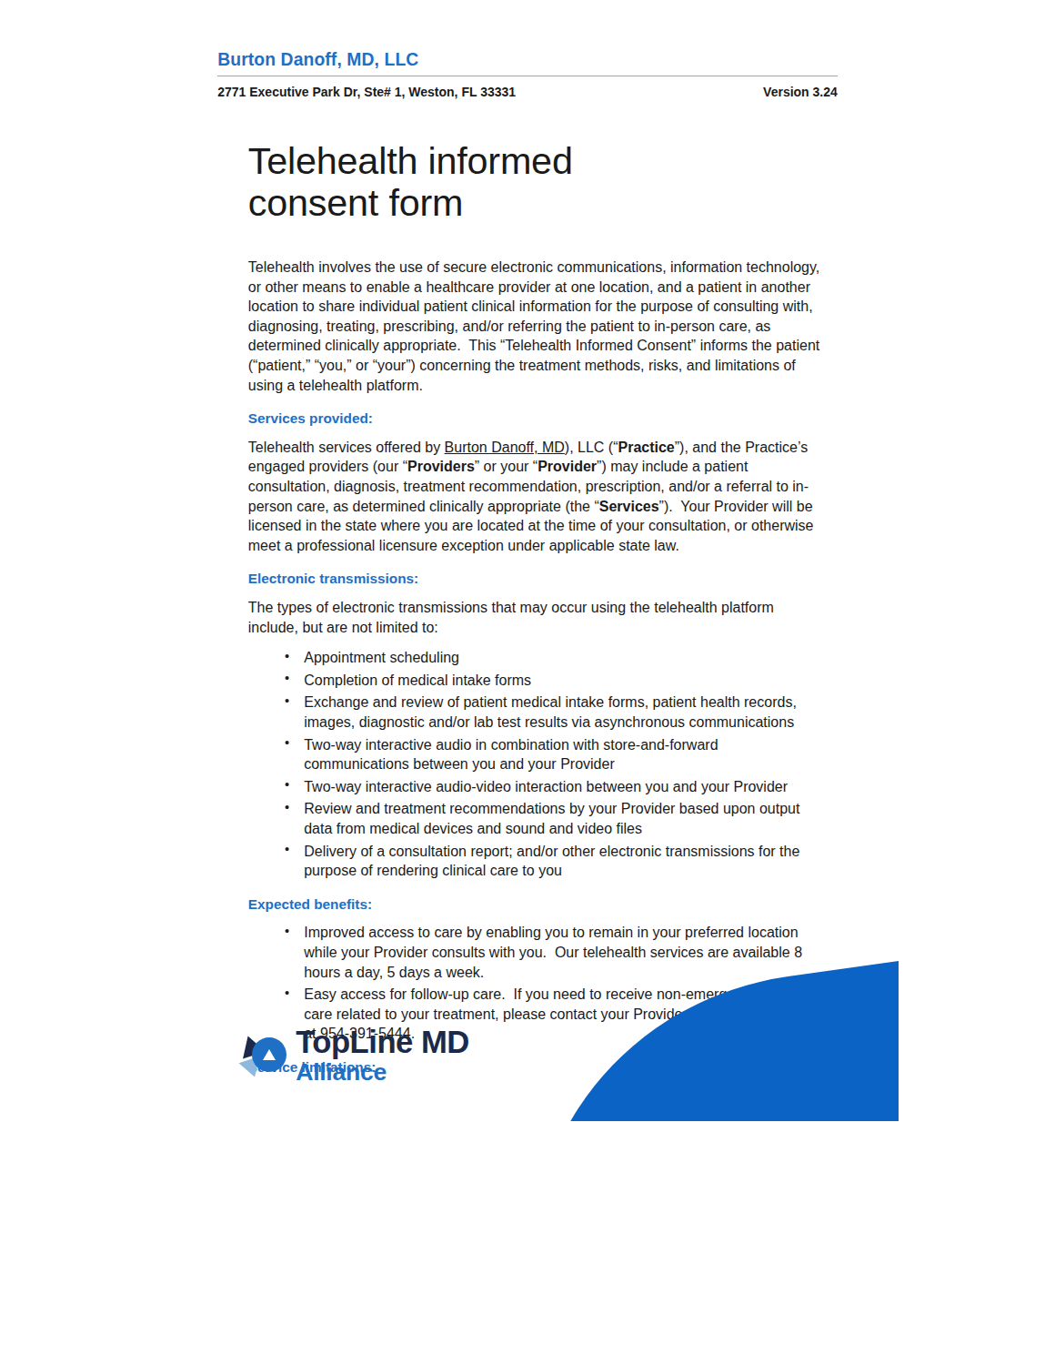Burton Danoff, MD, LLC
2771 Executive Park Dr, Ste# 1, Weston, FL 33331 Version 3.24
Telehealth informed
consent form
Telehealth involves the use of secure electronic communications, information technology, or other means to enable a healthcare provider at one location, and a patient in another location to share individual patient clinical information for the purpose of consulting with, diagnosing, treating, prescribing, and/or referring the patient to in-person care, as determined clinically appropriate. This “Telehealth Informed Consent” informs the patient (“patient,” “you,” or “your”) concerning the treatment methods, risks, and limitations of using a telehealth platform.
Services provided:
Telehealth services offered by Burton Danoff, MD), LLC (“Practice”), and the Practice’s engaged providers (our “Providers” or your “Provider”) may include a patient consultation, diagnosis, treatment recommendation, prescription, and/or a referral to in-person care, as determined clinically appropriate (the “Services”). Your Provider will be licensed in the state where you are located at the time of your consultation, or otherwise meet a professional licensure exception under applicable state law.
Electronic transmissions:
The types of electronic transmissions that may occur using the telehealth platform include, but are not limited to:
Appointment scheduling
Completion of medical intake forms
Exchange and review of patient medical intake forms, patient health records, images, diagnostic and/or lab test results via asynchronous communications
Two-way interactive audio in combination with store-and-forward communications between you and your Provider
Two-way interactive audio-video interaction between you and your Provider
Review and treatment recommendations by your Provider based upon output data from medical devices and sound and video files
Delivery of a consultation report; and/or other electronic transmissions for the purpose of rendering clinical care to you
Expected benefits:
Improved access to care by enabling you to remain in your preferred location while your Provider consults with you. Our telehealth services are available 8 hours a day, 5 days a week.
Easy access for follow-up care. If you need to receive non-emergent follow-up care related to your treatment, please contact your Provider by calling the office at 954-391-5444.
Service limitations:
TopLine MD
Alliance